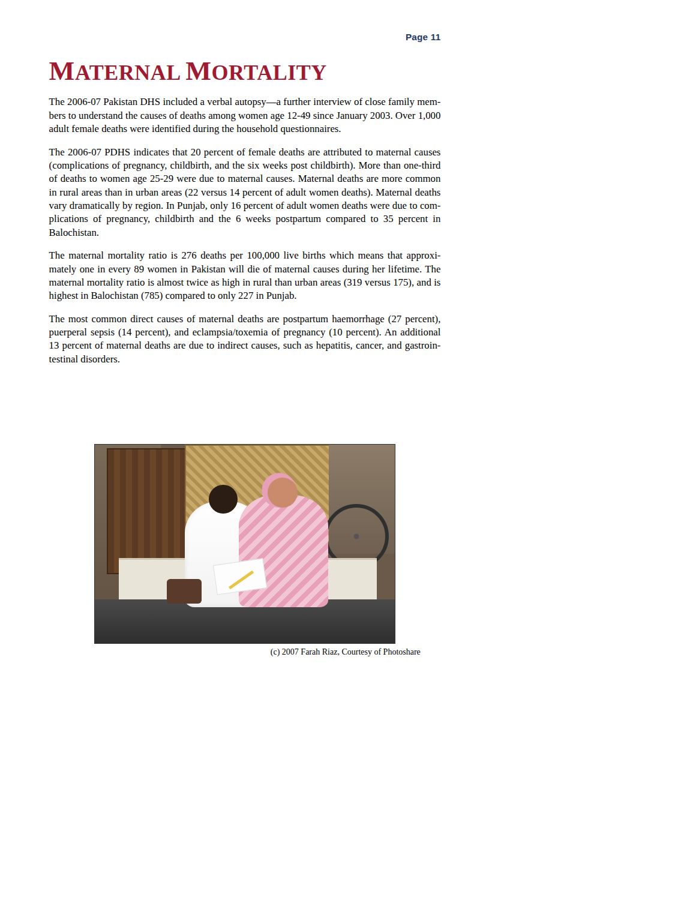Page 11
Maternal Mortality
The 2006-07 Pakistan DHS included a verbal autopsy—a further interview of close family members to understand the causes of deaths among women age 12-49 since January 2003. Over 1,000 adult female deaths were identified during the household questionnaires.
The 2006-07 PDHS indicates that 20 percent of female deaths are attributed to maternal causes (complications of pregnancy, childbirth, and the six weeks post childbirth). More than one-third of deaths to women age 25-29 were due to maternal causes. Maternal deaths are more common in rural areas than in urban areas (22 versus 14 percent of adult women deaths). Maternal deaths vary dramatically by region. In Punjab, only 16 percent of adult women deaths were due to complications of pregnancy, childbirth and the 6 weeks postpartum compared to 35 percent in Balochistan.
The maternal mortality ratio is 276 deaths per 100,000 live births which means that approximately one in every 89 women in Pakistan will die of maternal causes during her lifetime. The maternal mortality ratio is almost twice as high in rural than urban areas (319 versus 175), and is highest in Balochistan (785) compared to only 227 in Punjab.
The most common direct causes of maternal deaths are postpartum haemorrhage (27 percent), puerperal sepsis (14 percent), and eclampsia/toxemia of pregnancy (10 percent). An additional 13 percent of maternal deaths are due to indirect causes, such as hepatitis, cancer, and gastrointestinal disorders.
(c) 2007 Farah Riaz, Courtesy of Photoshare